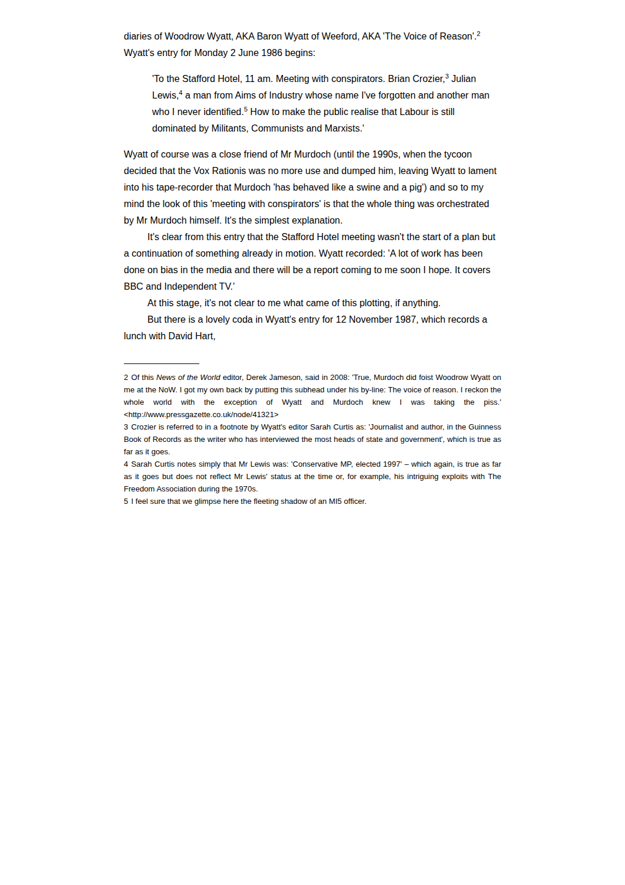diaries of Woodrow Wyatt, AKA Baron Wyatt of Weeford, AKA 'The Voice of Reason'.2 Wyatt's entry for Monday 2 June 1986 begins:
'To the Stafford Hotel, 11 am. Meeting with conspirators. Brian Crozier,3 Julian Lewis,4 a man from Aims of Industry whose name I've forgotten and another man who I never identified.5 How to make the public realise that Labour is still dominated by Militants, Communists and Marxists.'
Wyatt of course was a close friend of Mr Murdoch (until the 1990s, when the tycoon decided that the Vox Rationis was no more use and dumped him, leaving Wyatt to lament into his tape-recorder that Murdoch 'has behaved like a swine and a pig') and so to my mind the look of this 'meeting with conspirators' is that the whole thing was orchestrated by Mr Murdoch himself. It's the simplest explanation.
It's clear from this entry that the Stafford Hotel meeting wasn't the start of a plan but a continuation of something already in motion. Wyatt recorded: 'A lot of work has been done on bias in the media and there will be a report coming to me soon I hope. It covers BBC and Independent TV.'
At this stage, it's not clear to me what came of this plotting, if anything.
But there is a lovely coda in Wyatt's entry for 12 November 1987, which records a lunch with David Hart,
2 Of this News of the World editor, Derek Jameson, said in 2008: 'True, Murdoch did foist Woodrow Wyatt on me at the NoW. I got my own back by putting this subhead under his by-line: The voice of reason. I reckon the whole world with the exception of Wyatt and Murdoch knew I was taking the piss.' <http://www.pressgazette.co.uk/node/41321>
3 Crozier is referred to in a footnote by Wyatt's editor Sarah Curtis as: 'Journalist and author, in the Guinness Book of Records as the writer who has interviewed the most heads of state and government', which is true as far as it goes.
4 Sarah Curtis notes simply that Mr Lewis was: 'Conservative MP, elected 1997' – which again, is true as far as it goes but does not reflect Mr Lewis' status at the time or, for example, his intriguing exploits with The Freedom Association during the 1970s.
5 I feel sure that we glimpse here the fleeting shadow of an MI5 officer.